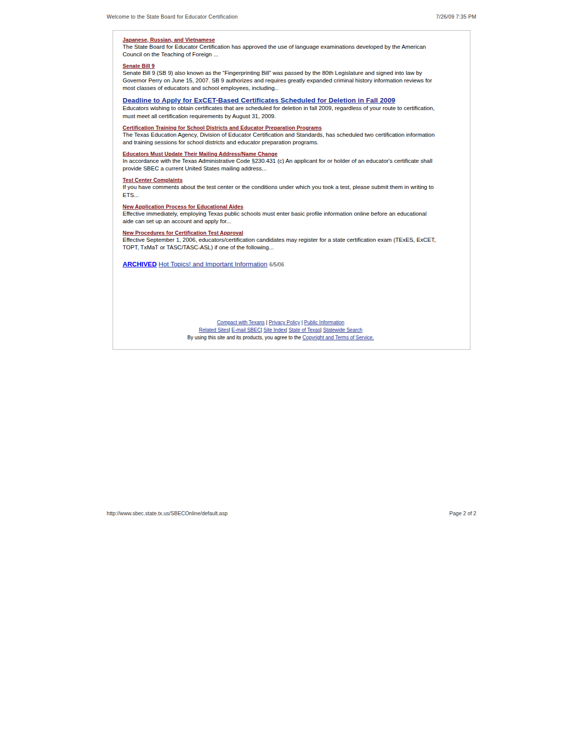Welcome to the State Board for Educator Certification
7/26/09 7:35 PM
Japanese, Russian, and Vietnamese
The State Board for Educator Certification has approved the use of language examinations developed by the American Council on the Teaching of Foreign ...
Senate Bill 9
Senate Bill 9 (SB 9) also known as the “Fingerprinting Bill” was passed by the 80th Legislature and signed into law by Governor Perry on June 15, 2007. SB 9 authorizes and requires greatly expanded criminal history information reviews for most classes of educators and school employees, including...
Deadline to Apply for ExCET-Based Certificates Scheduled for Deletion in Fall 2009
Educators wishing to obtain certificates that are scheduled for deletion in fall 2009, regardless of your route to certification, must meet all certification requirements by August 31, 2009.
Certification Training for School Districts and Educator Preparation Programs
The Texas Education Agency, Division of Educator Certification and Standards, has scheduled two certification information and training sessions for school districts and educator preparation programs.
Educators Must Update Their Mailing Address/Name Change
In accordance with the Texas Administrative Code §230.431 (c) An applicant for or holder of an educator's certificate shall provide SBEC a current United States mailing address...
Test Center Complaints
If you have comments about the test center or the conditions under which you took a test, please submit them in writing to ETS...
New Application Process for Educational Aides
Effective immediately, employing Texas public schools must enter basic profile information online before an educational aide can set up an account and apply for...
New Procedures for Certification Test Approval
Effective September 1, 2006, educators/certification candidates may register for a state certification exam (TExES, ExCET, TOPT, TxMaT or TASC/TASC-ASL) if one of the following...
ARCHIVED Hot Topics! and Important Information 6/5/06
Compact with Texans | Privacy Policy | Public Information
Related Sites| E-mail SBEC| Site Index| State of Texas| Statewide Search
By using this site and its products, you agree to the Copyright and Terms of Service.
http://www.sbec.state.tx.us/SBECOnline/default.asp
Page 2 of 2